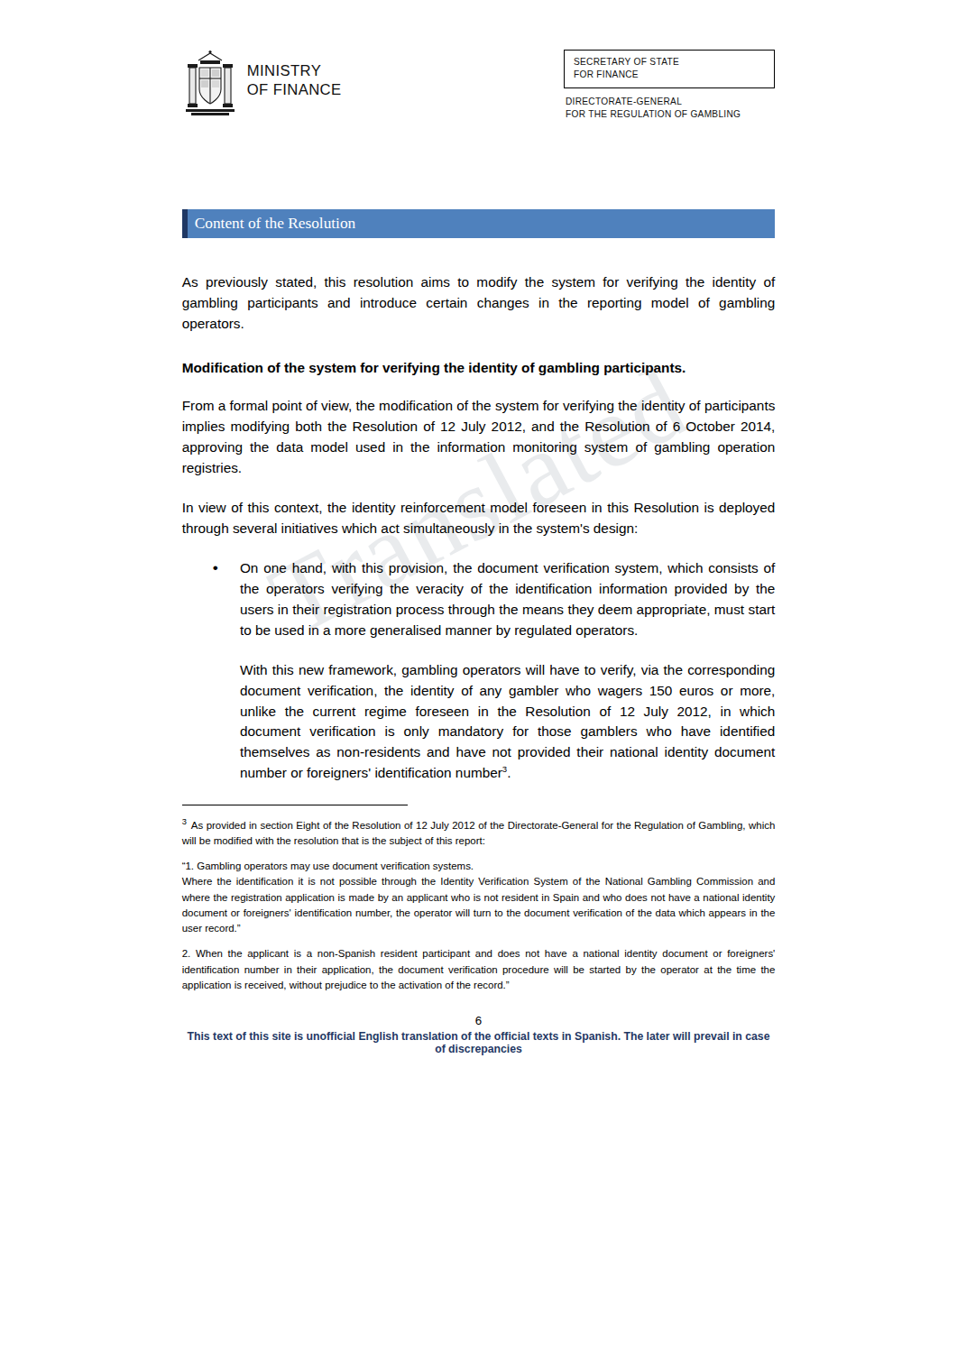Translated
MINISTRY OF FINANCE
SECRETARY OF STATE
FOR FINANCE
DIRECTORATE-GENERAL
FOR THE REGULATION OF GAMBLING
Content of the Resolution
As previously stated, this resolution aims to modify the system for verifying the identity of gambling participants and introduce certain changes in the reporting model of gambling operators.
Modification of the system for verifying the identity of gambling participants.
From a formal point of view, the modification of the system for verifying the identity of participants implies modifying both the Resolution of 12 July 2012, and the Resolution of 6 October 2014, approving the data model used in the information monitoring system of gambling operation registries.
In view of this context, the identity reinforcement model foreseen in this Resolution is deployed through several initiatives which act simultaneously in the system's design:
On one hand, with this provision, the document verification system, which consists of the operators verifying the veracity of the identification information provided by the users in their registration process through the means they deem appropriate, must start to be used in a more generalised manner by regulated operators.
With this new framework, gambling operators will have to verify, via the corresponding document verification, the identity of any gambler who wagers 150 euros or more, unlike the current regime foreseen in the Resolution of 12 July 2012, in which document verification is only mandatory for those gamblers who have identified themselves as non-residents and have not provided their national identity document number or foreigners' identification number3.
3 As provided in section Eight of the Resolution of 12 July 2012 of the Directorate-General for the Regulation of Gambling, which will be modified with the resolution that is the subject of this report:
“1. Gambling operators may use document verification systems.
Where the identification it is not possible through the Identity Verification System of the National Gambling Commission and where the registration application is made by an applicant who is not resident in Spain and who does not have a national identity document or foreigners' identification number, the operator will turn to the document verification of the data which appears in the user record.”
2. When the applicant is a non-Spanish resident participant and does not have a national identity document or foreigners' identification number in their application, the document verification procedure will be started by the operator at the time the application is received, without prejudice to the activation of the record.”
6
This text of this site is unofficial English translation of the official texts in Spanish. The later will prevail in case of discrepancies